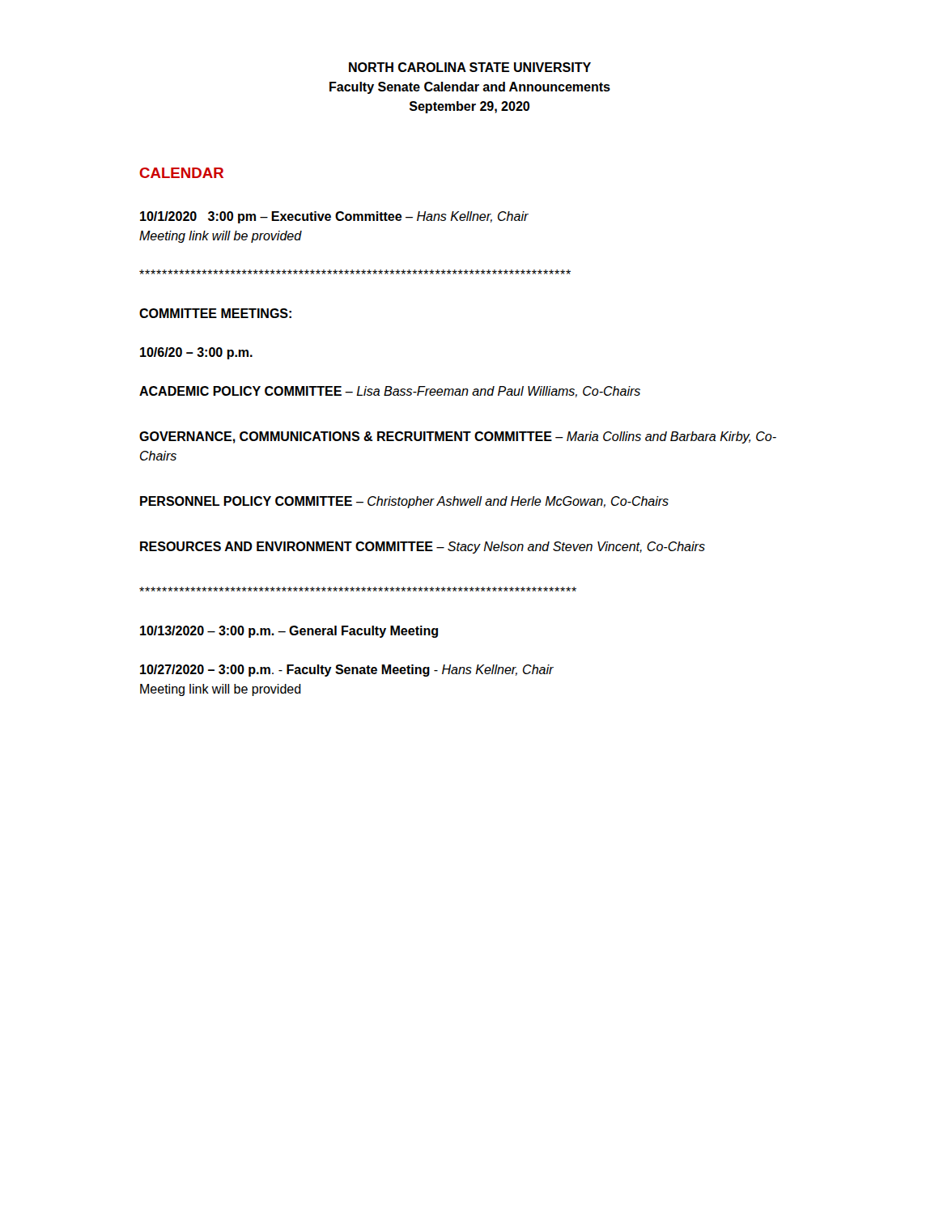NORTH CAROLINA STATE UNIVERSITY
Faculty Senate Calendar and Announcements
September 29, 2020
CALENDAR
10/1/2020 3:00 pm – Executive Committee – Hans Kellner, Chair
Meeting link will be provided
****************************************************************************
COMMITTEE MEETINGS:
10/6/20 – 3:00 p.m.
ACADEMIC POLICY COMMITTEE – Lisa Bass-Freeman and Paul Williams, Co-Chairs
GOVERNANCE, COMMUNICATIONS & RECRUITMENT COMMITTEE – Maria Collins and Barbara Kirby, Co-Chairs
PERSONNEL POLICY COMMITTEE – Christopher Ashwell and Herle McGowan, Co-Chairs
RESOURCES AND ENVIRONMENT COMMITTEE – Stacy Nelson and Steven Vincent, Co-Chairs
*****************************************************************************
10/13/2020 – 3:00 p.m. – General Faculty Meeting
10/27/2020 – 3:00 p.m. - Faculty Senate Meeting - Hans Kellner, Chair
Meeting link will be provided